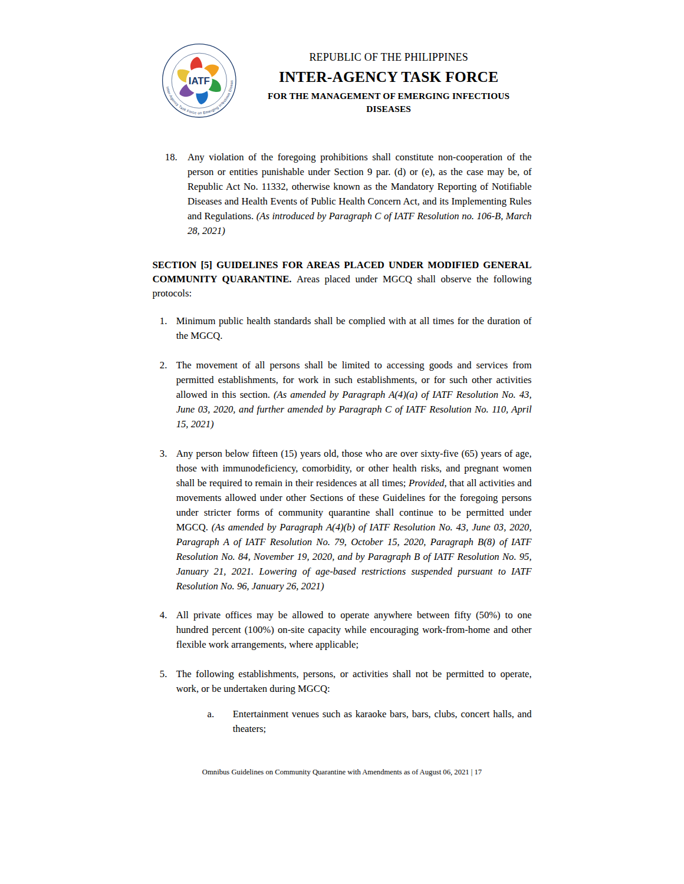IATF Inter-Agency Task Force on Emerging Infectious Diseases
REPUBLIC OF THE PHILIPPINES
INTER-AGENCY TASK FORCE
FOR THE MANAGEMENT OF EMERGING INFECTIOUS DISEASES
18. Any violation of the foregoing prohibitions shall constitute non-cooperation of the person or entities punishable under Section 9 par. (d) or (e), as the case may be, of Republic Act No. 11332, otherwise known as the Mandatory Reporting of Notifiable Diseases and Health Events of Public Health Concern Act, and its Implementing Rules and Regulations. (As introduced by Paragraph C of IATF Resolution no. 106-B, March 28, 2021)
SECTION [5] GUIDELINES FOR AREAS PLACED UNDER MODIFIED GENERAL COMMUNITY QUARANTINE. Areas placed under MGCQ shall observe the following protocols:
1. Minimum public health standards shall be complied with at all times for the duration of the MGCQ.
2. The movement of all persons shall be limited to accessing goods and services from permitted establishments, for work in such establishments, or for such other activities allowed in this section. (As amended by Paragraph A(4)(a) of IATF Resolution No. 43, June 03, 2020, and further amended by Paragraph C of IATF Resolution No. 110, April 15, 2021)
3. Any person below fifteen (15) years old, those who are over sixty-five (65) years of age, those with immunodeficiency, comorbidity, or other health risks, and pregnant women shall be required to remain in their residences at all times; Provided, that all activities and movements allowed under other Sections of these Guidelines for the foregoing persons under stricter forms of community quarantine shall continue to be permitted under MGCQ. (As amended by Paragraph A(4)(b) of IATF Resolution No. 43, June 03, 2020, Paragraph A of IATF Resolution No. 79, October 15, 2020, Paragraph B(8) of IATF Resolution No. 84, November 19, 2020, and by Paragraph B of IATF Resolution No. 95, January 21, 2021. Lowering of age-based restrictions suspended pursuant to IATF Resolution No. 96, January 26, 2021)
4. All private offices may be allowed to operate anywhere between fifty (50%) to one hundred percent (100%) on-site capacity while encouraging work-from-home and other flexible work arrangements, where applicable;
5. The following establishments, persons, or activities shall not be permitted to operate, work, or be undertaken during MGCQ:
a. Entertainment venues such as karaoke bars, bars, clubs, concert halls, and theaters;
Omnibus Guidelines on Community Quarantine with Amendments as of August 06, 2021 | 17